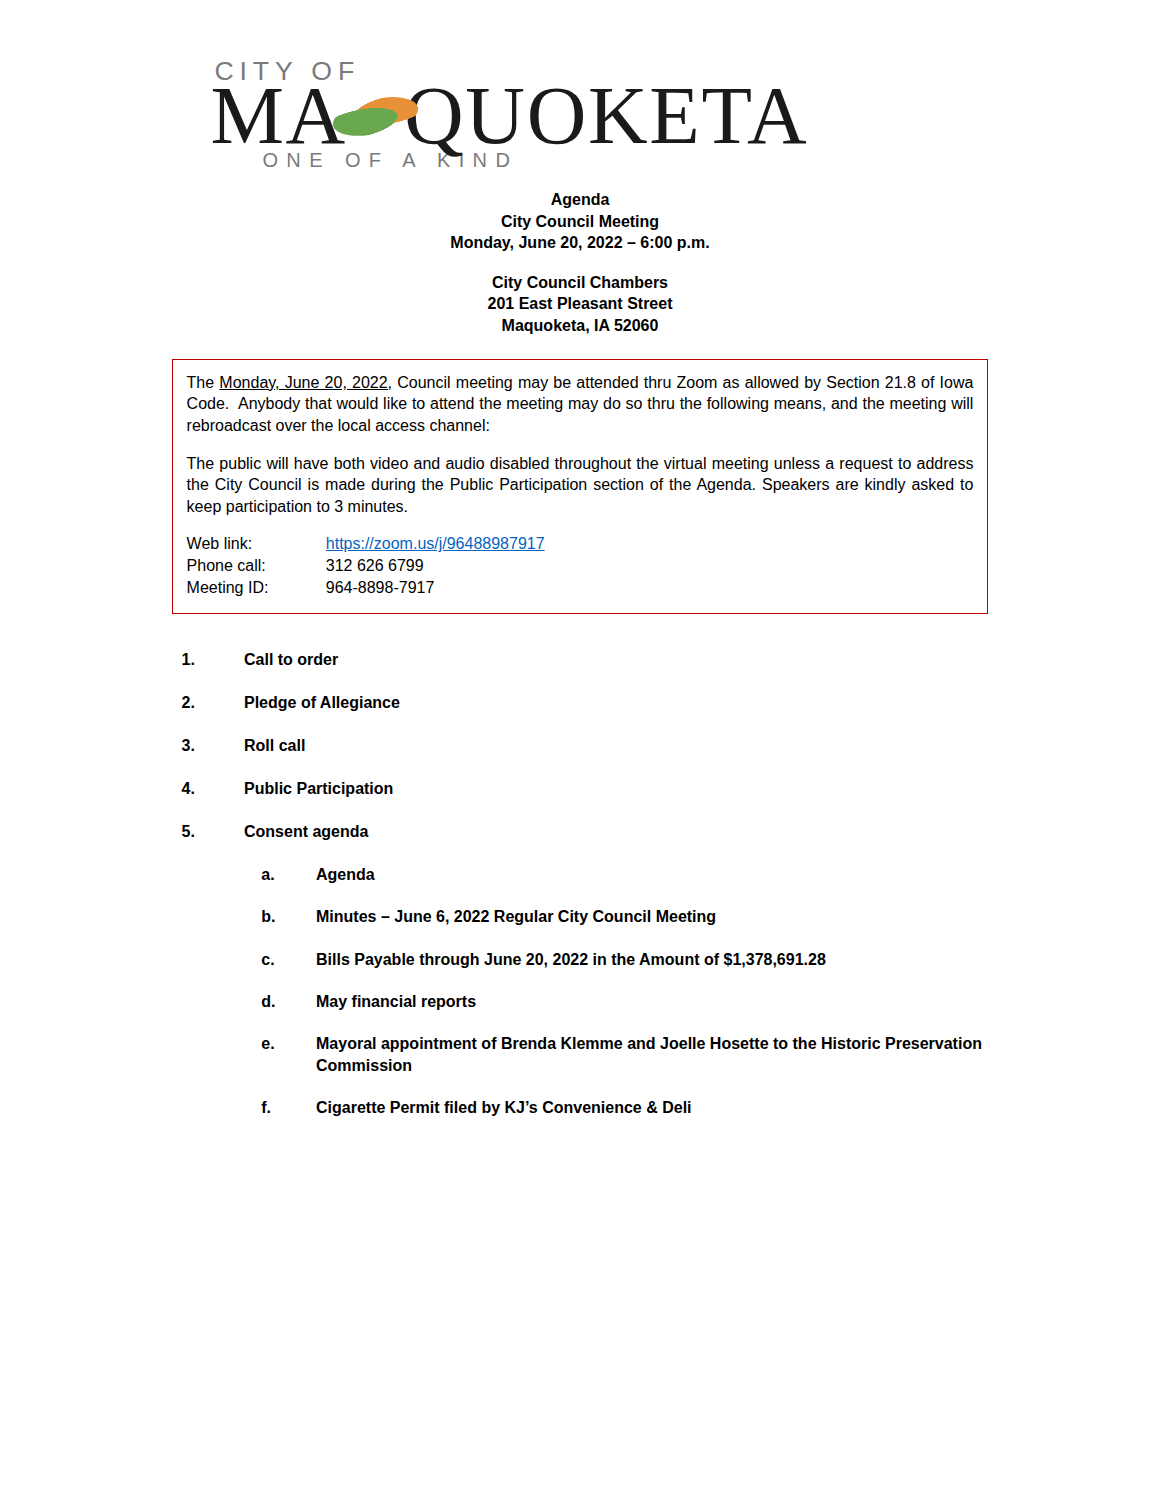CITY OF
MA QUOKETA
ONE OF A KIND
Agenda
City Council Meeting
Monday, June 20, 2022 – 6:00 p.m.
City Council Chambers
201 East Pleasant Street
Maquoketa, IA 52060
The Monday, June 20, 2022, Council meeting may be attended thru Zoom as allowed by Section 21.8 of Iowa Code. Anybody that would like to attend the meeting may do so thru the following means, and the meeting will rebroadcast over the local access channel:
The public will have both video and audio disabled throughout the virtual meeting unless a request to address the City Council is made during the Public Participation section of the Agenda. Speakers are kindly asked to keep participation to 3 minutes.
| Web link: | https://zoom.us/j/96488987917 |
| Phone call: | 312 626 6799 |
| Meeting ID: | 964-8898-7917 |
1. Call to order
2. Pledge of Allegiance
3. Roll call
4. Public Participation
5. Consent agenda
a. Agenda
b. Minutes – June 6, 2022 Regular City Council Meeting
c. Bills Payable through June 20, 2022 in the Amount of $1,378,691.28
d. May financial reports
e. Mayoral appointment of Brenda Klemme and Joelle Hosette to the Historic Preservation Commission
f. Cigarette Permit filed by KJ’s Convenience & Deli